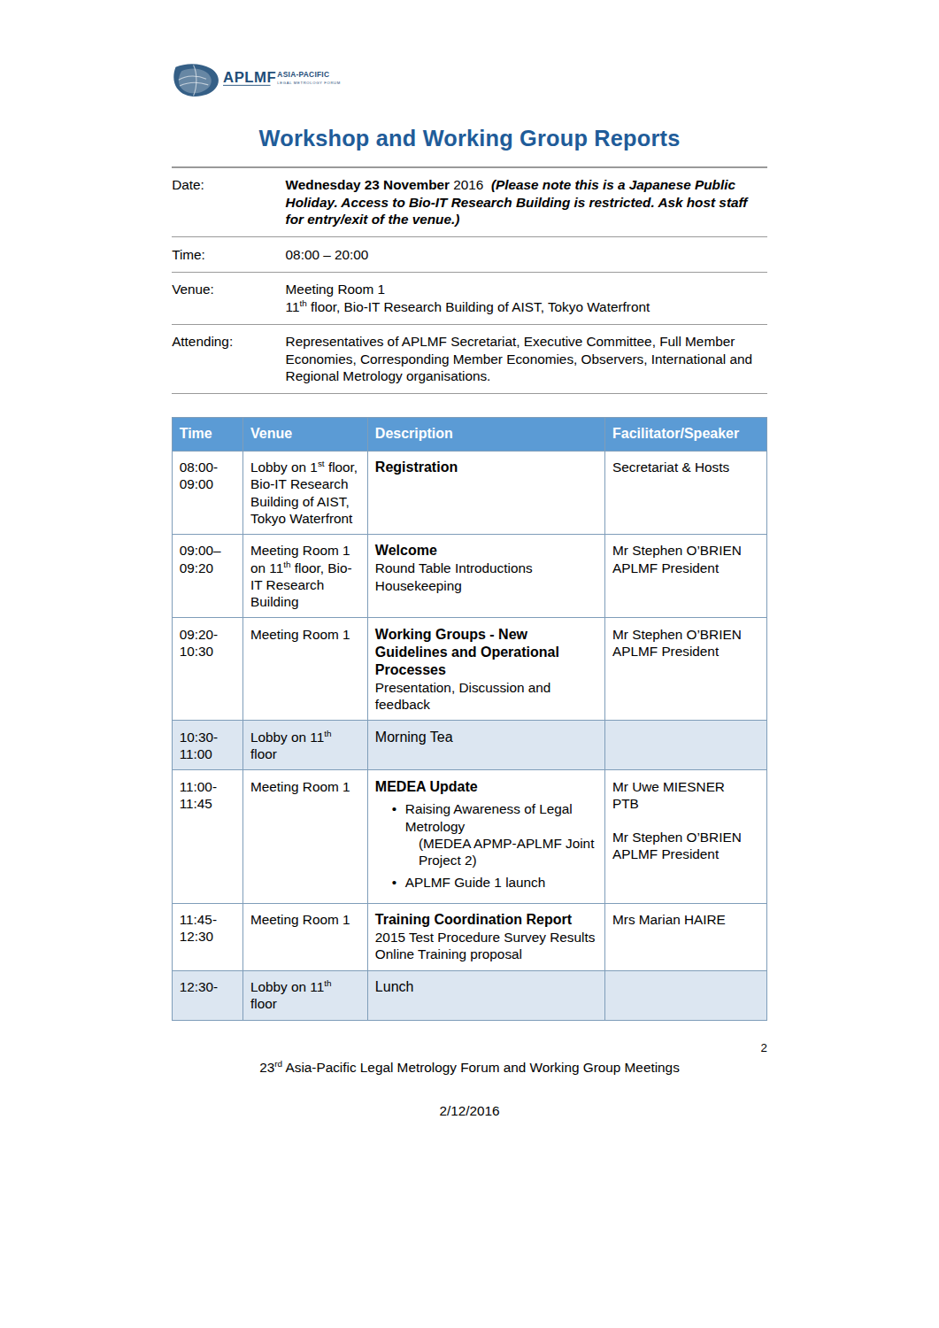APLMF ASIA-PACIFIC LEGAL METROLOGY FORUM
Workshop and Working Group Reports
| Date: | Wednesday 23 November 2016 (Please note this is a Japanese Public Holiday. Access to Bio-IT Research Building is restricted. Ask host staff for entry/exit of the venue.) |
| Time: | 08:00 – 20:00 |
| Venue: | Meeting Room 1 11 th floor, Bio-IT Research Building of AIST, Tokyo Waterfront |
| Attending: | Representatives of APLMF Secretariat, Executive Committee, Full Member Economies, Corresponding Member Economies, Observers, International and Regional Metrology organisations. |
| Time | Venue | Description | Facilitator/Speaker |
| --- | --- | --- | --- |
| 08:00- 09:00 | Lobby on 1 st floor, Bio-IT Research Building of AIST, Tokyo Waterfront | Registration | Secretariat & Hosts |
| 09:00– 09:20 | Meeting Room 1 on 11 th floor, Bio-IT Research Building | Welcome Round Table Introductions Housekeeping | Mr Stephen O’BRIEN APLMF President |
| 09:20- 10:30 | Meeting Room 1 | Working Groups - New Guidelines and Operational Processes Presentation, Discussion and feedback | Mr Stephen O’BRIEN APLMF President |
| 10:30- 11:00 | Lobby on 11 th floor | Morning Tea | |
| 11:00- 11:45 | Meeting Room 1 | MEDEA Update Raising Awareness of Legal Metrology (MEDEA APMP-APLMF Joint Project 2) APLMF Guide 1 launch | Mr Uwe MIESNER PTB Mr Stephen O’BRIEN APLMF President |
| 11:45- 12:30 | Meeting Room 1 | Training Coordination Report 2015 Test Procedure Survey Results Online Training proposal | Mrs Marian HAIRE |
| 12:30- | Lobby on 11 th floor | Lunch | |
2
23rd Asia-Pacific Legal Metrology Forum and Working Group Meetings
2/12/2016